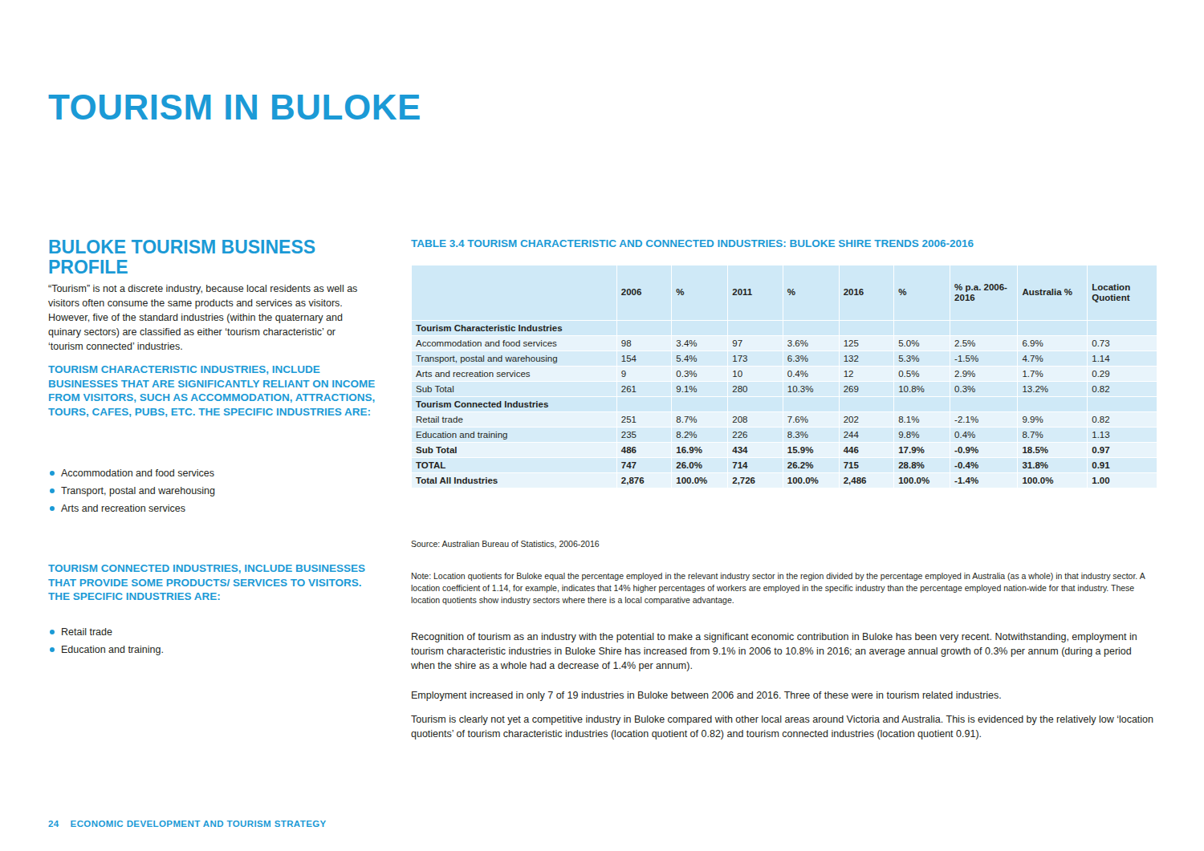Tourism in Buloke
Buloke Tourism Business Profile
“Tourism” is not a discrete industry, because local residents as well as visitors often consume the same products and services as visitors. However, five of the standard industries (within the quaternary and quinary sectors) are classified as either ‘tourism characteristic’ or ‘tourism connected’ industries.
Tourism characteristic industries, include businesses that are significantly reliant on income from visitors, such as accommodation, attractions, tours, cafes, pubs, etc. The specific industries are:
Accommodation and food services
Transport, postal and warehousing
Arts and recreation services
Tourism connected industries, include businesses that provide some products/ services to visitors. The specific industries are:
Retail trade
Education and training.
Table 3.4 Tourism Characteristic and Connected Industries: Buloke Shire Trends 2006-2016
| | 2006 | % | 2011 | % | 2016 | % | % p.a. 2006-2016 | Australia % | Location Quotient |
| --- | --- | --- | --- | --- | --- | --- | --- | --- | --- |
| Tourism Characteristic Industries | | | | | | | | | |
| Accommodation and food services | 98 | 3.4% | 97 | 3.6% | 125 | 5.0% | 2.5% | 6.9% | 0.73 |
| Transport, postal and warehousing | 154 | 5.4% | 173 | 6.3% | 132 | 5.3% | -1.5% | 4.7% | 1.14 |
| Arts and recreation services | 9 | 0.3% | 10 | 0.4% | 12 | 0.5% | 2.9% | 1.7% | 0.29 |
| Sub Total | 261 | 9.1% | 280 | 10.3% | 269 | 10.8% | 0.3% | 13.2% | 0.82 |
| Tourism Connected Industries | | | | | | | | | |
| Retail trade | 251 | 8.7% | 208 | 7.6% | 202 | 8.1% | -2.1% | 9.9% | 0.82 |
| Education and training | 235 | 8.2% | 226 | 8.3% | 244 | 9.8% | 0.4% | 8.7% | 1.13 |
| Sub Total | 486 | 16.9% | 434 | 15.9% | 446 | 17.9% | -0.9% | 18.5% | 0.97 |
| TOTAL | 747 | 26.0% | 714 | 26.2% | 715 | 28.8% | -0.4% | 31.8% | 0.91 |
| Total All Industries | 2,876 | 100.0% | 2,726 | 100.0% | 2,486 | 100.0% | -1.4% | 100.0% | 1.00 |
Source: Australian Bureau of Statistics, 2006-2016
Note: Location quotients for Buloke equal the percentage employed in the relevant industry sector in the region divided by the percentage employed in Australia (as a whole) in that industry sector. A location coefficient of 1.14, for example, indicates that 14% higher percentages of workers are employed in the specific industry than the percentage employed nation-wide for that industry. These location quotients show industry sectors where there is a local comparative advantage.
Recognition of tourism as an industry with the potential to make a significant economic contribution in Buloke has been very recent. Notwithstanding, employment in tourism characteristic industries in Buloke Shire has increased from 9.1% in 2006 to 10.8% in 2016; an average annual growth of 0.3% per annum (during a period when the shire as a whole had a decrease of 1.4% per annum).
Employment increased in only 7 of 19 industries in Buloke between 2006 and 2016. Three of these were in tourism related industries.
Tourism is clearly not yet a competitive industry in Buloke compared with other local areas around Victoria and Australia. This is evidenced by the relatively low ‘location quotients’ of tourism characteristic industries (location quotient of 0.82) and tourism connected industries (location quotient 0.91).
24 ECONOMIC DEVELOPMENT AND TOURISM STRATEGY